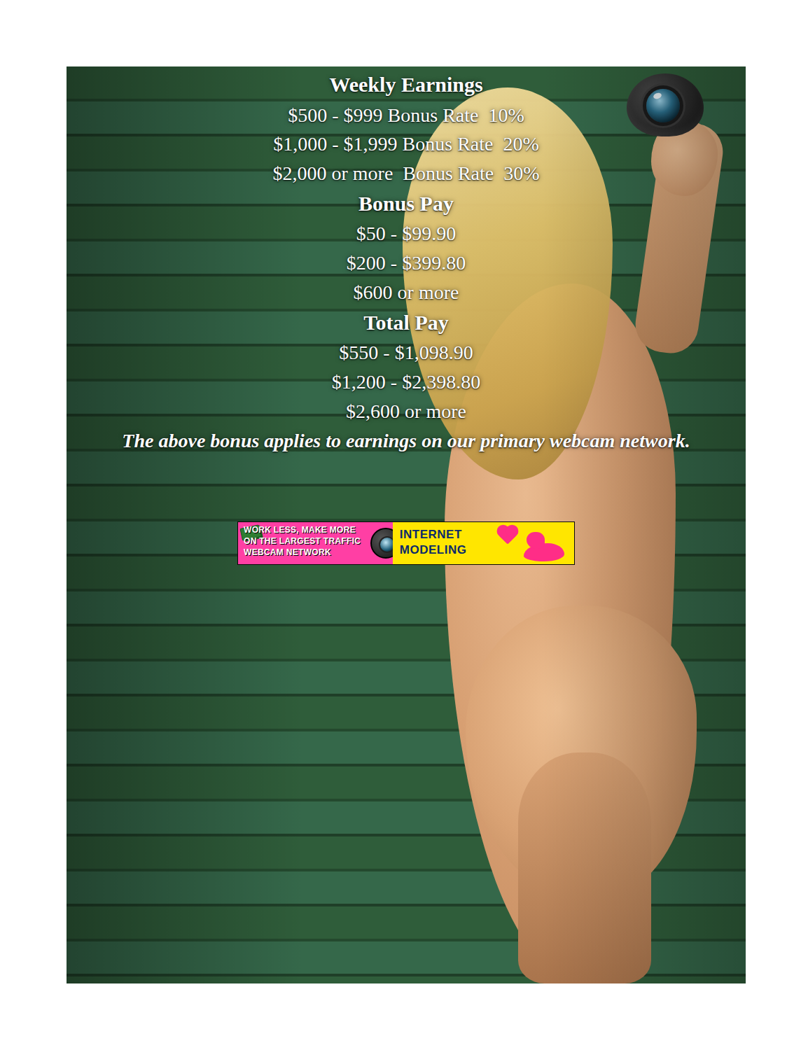Weekly Earnings
$500 - $999 Bonus Rate 10%
$1,000 - $1,999 Bonus Rate 20%
$2,000 or more Bonus Rate 30%
Bonus Pay
$50 - $99.90
$200 - $399.80
$600 or more
Total Pay
$550 - $1,098.90
$1,200 - $2,398.80
$2,600 or more
The above bonus applies to earnings on our primary webcam network.
WORK LESS, MAKE MORE
ON THE LARGEST TRAFFIC
WEBCAM NETWORK
INTERNET
MODELING